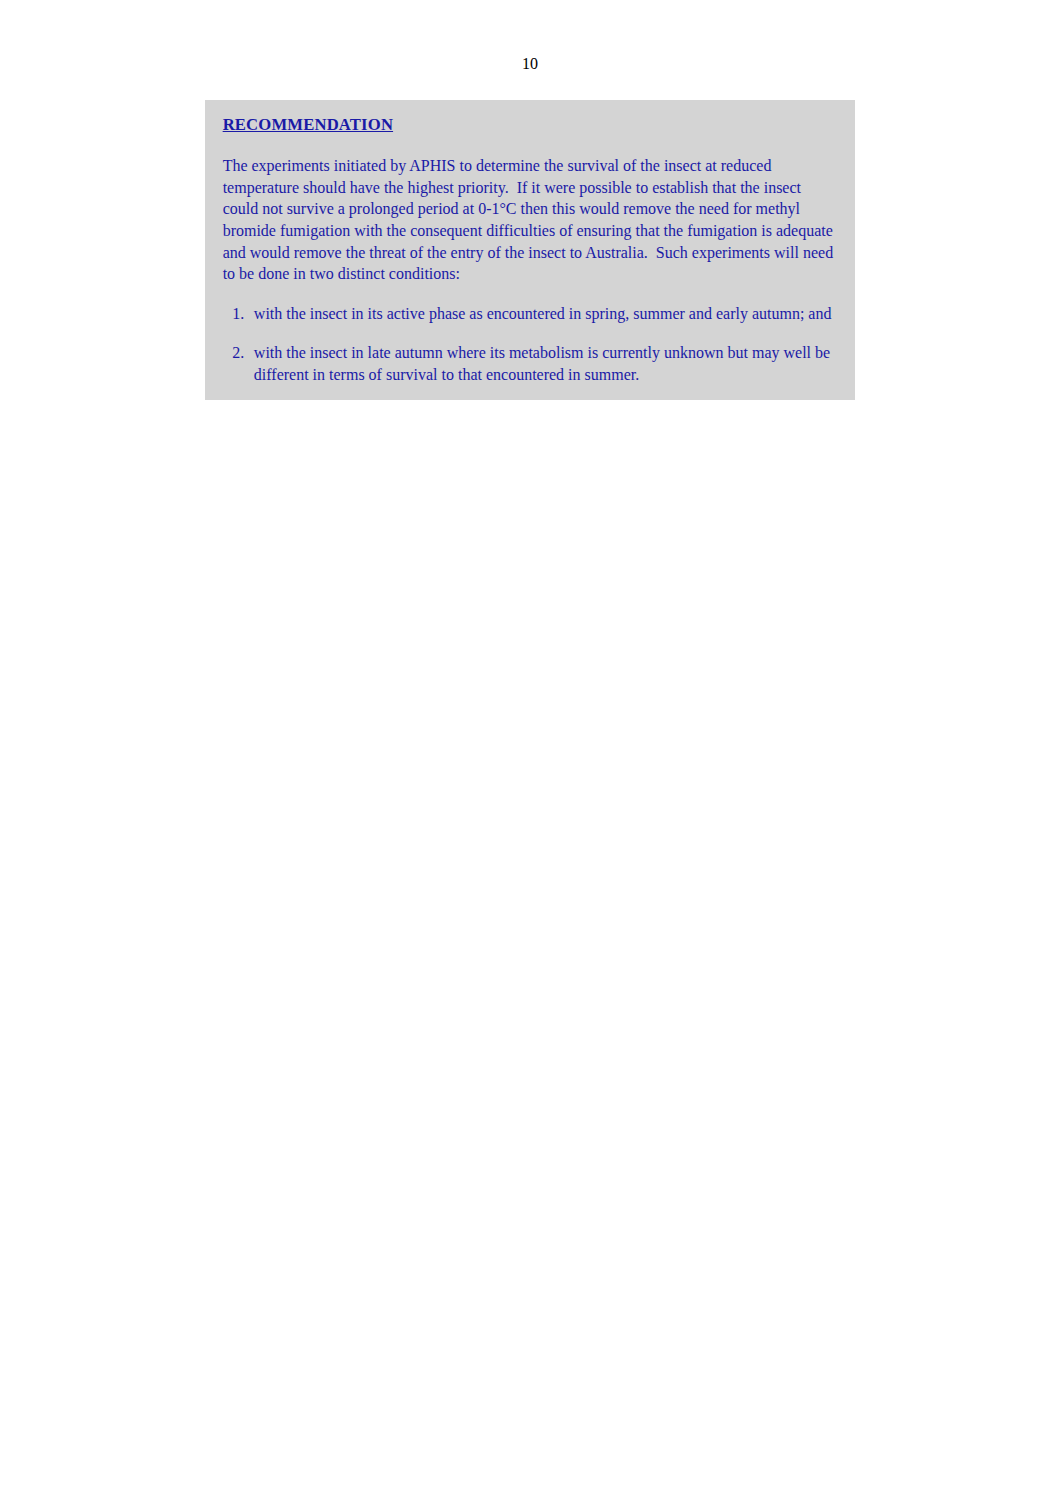10
RECOMMENDATION
The experiments initiated by APHIS to determine the survival of the insect at reduced temperature should have the highest priority. If it were possible to establish that the insect could not survive a prolonged period at 0-1°C then this would remove the need for methyl bromide fumigation with the consequent difficulties of ensuring that the fumigation is adequate and would remove the threat of the entry of the insect to Australia. Such experiments will need to be done in two distinct conditions:
with the insect in its active phase as encountered in spring, summer and early autumn; and
with the insect in late autumn where its metabolism is currently unknown but may well be different in terms of survival to that encountered in summer.